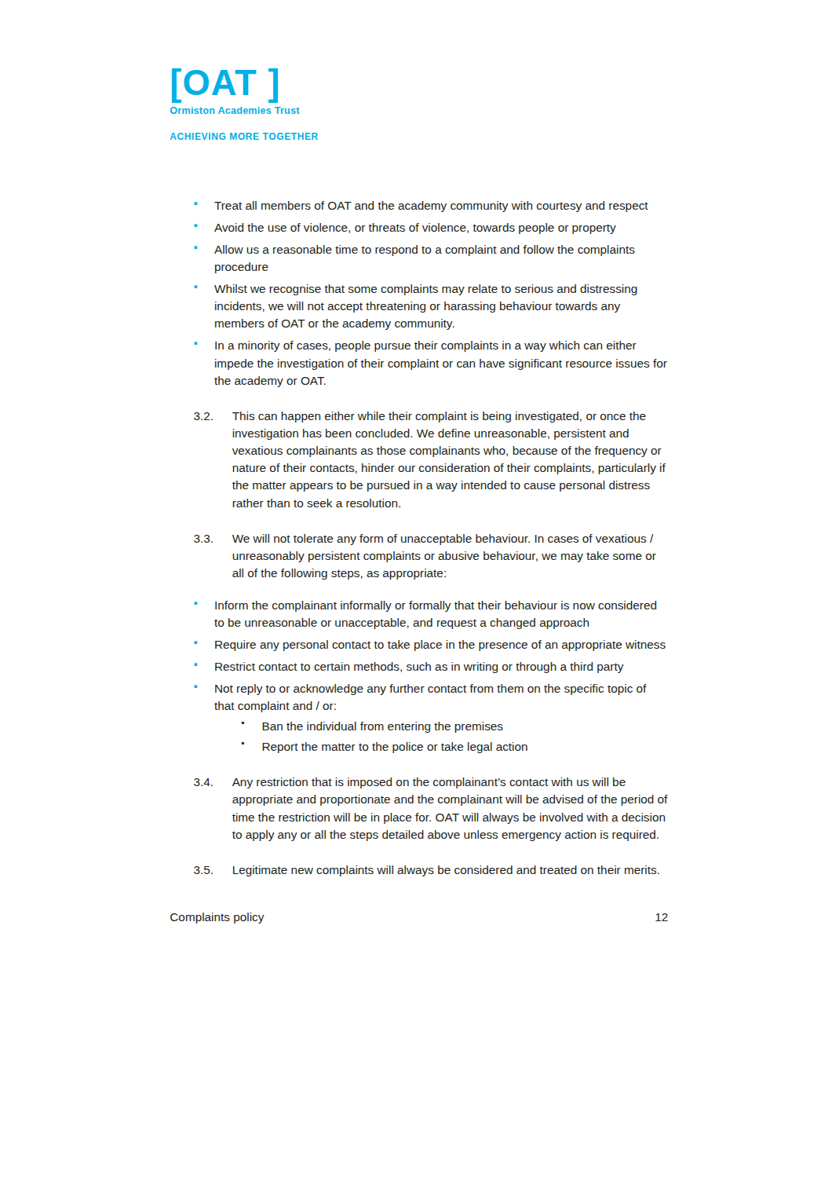[OAT ]
Ormiston Academies Trust
ACHIEVING MORE TOGETHER
Treat all members of OAT and the academy community with courtesy and respect
Avoid the use of violence, or threats of violence, towards people or property
Allow us a reasonable time to respond to a complaint and follow the complaints procedure
Whilst we recognise that some complaints may relate to serious and distressing incidents, we will not accept threatening or harassing behaviour towards any members of OAT or the academy community.
In a minority of cases, people pursue their complaints in a way which can either impede the investigation of their complaint or can have significant resource issues for the academy or OAT.
3.2.
This can happen either while their complaint is being investigated, or once the investigation has been concluded. We define unreasonable, persistent and vexatious complainants as those complainants who, because of the frequency or nature of their contacts, hinder our consideration of their complaints, particularly if the matter appears to be pursued in a way intended to cause personal distress rather than to seek a resolution.
3.3.
We will not tolerate any form of unacceptable behaviour. In cases of vexatious / unreasonably persistent complaints or abusive behaviour, we may take some or all of the following steps, as appropriate:
Inform the complainant informally or formally that their behaviour is now considered to be unreasonable or unacceptable, and request a changed approach
Require any personal contact to take place in the presence of an appropriate witness
Restrict contact to certain methods, such as in writing or through a third party
Not reply to or acknowledge any further contact from them on the specific topic of that complaint and / or:
Ban the individual from entering the premises
Report the matter to the police or take legal action
3.4.
Any restriction that is imposed on the complainant’s contact with us will be appropriate and proportionate and the complainant will be advised of the period of time the restriction will be in place for. OAT will always be involved with a decision to apply any or all the steps detailed above unless emergency action is required.
3.5.
Legitimate new complaints will always be considered and treated on their merits.
Complaints policy
12